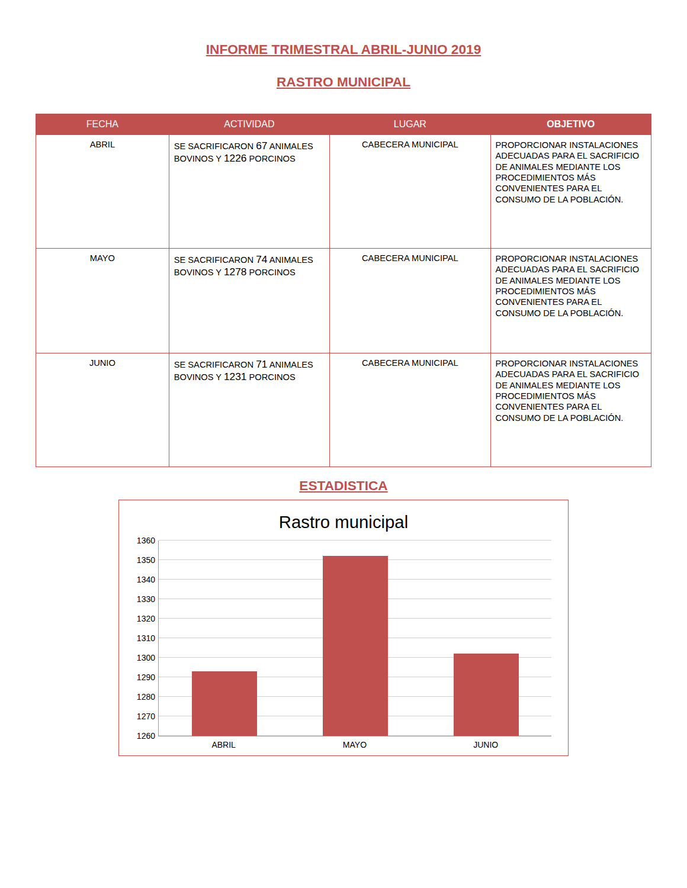INFORME TRIMESTRAL ABRIL-JUNIO 2019
RASTRO MUNICIPAL
| FECHA | ACTIVIDAD | LUGAR | OBJETIVO |
| --- | --- | --- | --- |
| ABRIL | SE SACRIFICARON 67 ANIMALES BOVINOS Y 1226 PORCINOS | CABECERA MUNICIPAL | PROPORCIONAR INSTALACIONES ADECUADAS PARA EL SACRIFICIO DE ANIMALES MEDIANTE LOS PROCEDIMIENTOS MÁS CONVENIENTES PARA EL CONSUMO DE LA POBLACIÓN. |
| MAYO | SE SACRIFICARON 74 ANIMALES BOVINOS Y 1278 PORCINOS | CABECERA MUNICIPAL | PROPORCIONAR INSTALACIONES ADECUADAS PARA EL SACRIFICIO DE ANIMALES MEDIANTE LOS PROCEDIMIENTOS MÁS CONVENIENTES PARA EL CONSUMO DE LA POBLACIÓN. |
| JUNIO | SE SACRIFICARON 71 ANIMALES BOVINOS Y 1231 PORCINOS | CABECERA MUNICIPAL | PROPORCIONAR INSTALACIONES ADECUADAS PARA EL SACRIFICIO DE ANIMALES MEDIANTE LOS PROCEDIMIENTOS MÁS CONVENIENTES PARA EL CONSUMO DE LA POBLACIÓN. |
ESTADISTICA
Rastro municipal
1360
1350
1340
1330
1320
1310
1300
1290
1280
1270
1260
ABRIL
MAYO
JUNIO